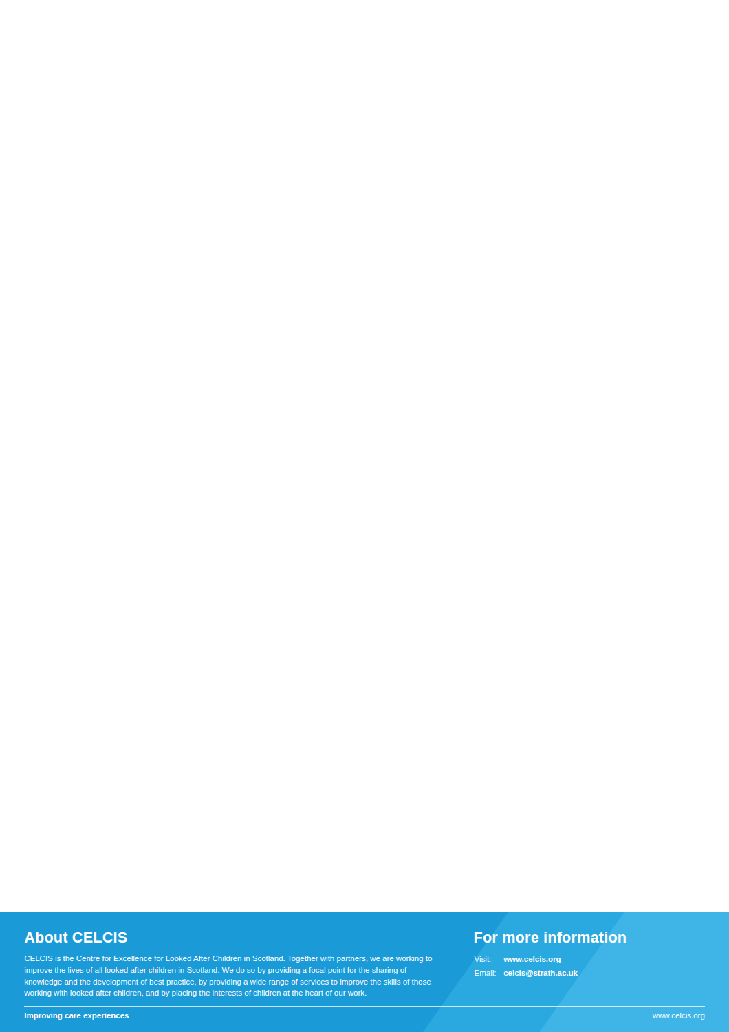About CELCIS
CELCIS is the Centre for Excellence for Looked After Children in Scotland. Together with partners, we are working to improve the lives of all looked after children in Scotland. We do so by providing a focal point for the sharing of knowledge and the development of best practice, by providing a wide range of services to improve the skills of those working with looked after children, and by placing the interests of children at the heart of our work.
For more information
| Visit: | www.celcis.org |
| Email: | celcis@strath.ac.uk |
Improving care experiences www.celcis.org